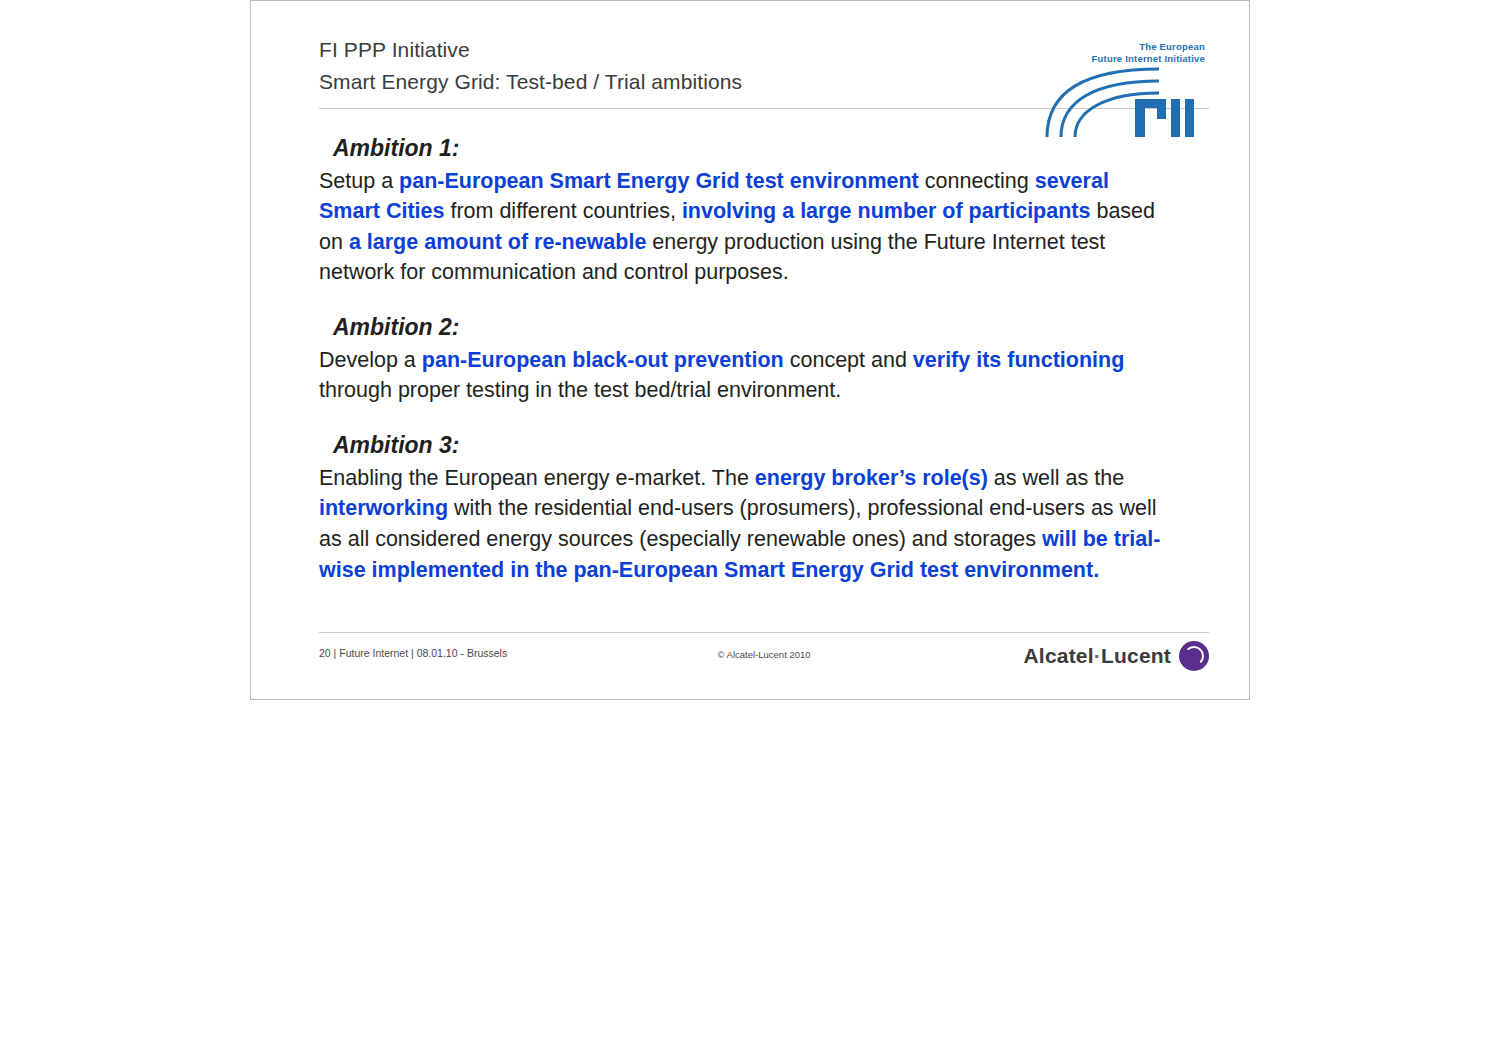FI PPP Initiative
Smart Energy Grid: Test-bed / Trial ambitions
The European
Future Internet Initiative
Ambition 1:
Setup a pan-European Smart Energy Grid test environment connecting several Smart Cities from different countries, involving a large number of participants based on a large amount of re-newable energy production using the Future Internet test network for communication and control purposes.
Ambition 2:
Develop a pan-European black-out prevention concept and verify its functioning through proper testing in the test bed/trial environment.
Ambition 3:
Enabling the European energy e-market. The energy broker’s role(s) as well as the interworking with the residential end-users (prosumers), professional end-users as well as all considered energy sources (especially renewable ones) and storages will be trial-wise implemented in the pan-European Smart Energy Grid test environment.
20 | Future Internet | 08.01.10 - Brussels
© Alcatel-Lucent 2010
Alcatel·Lucent